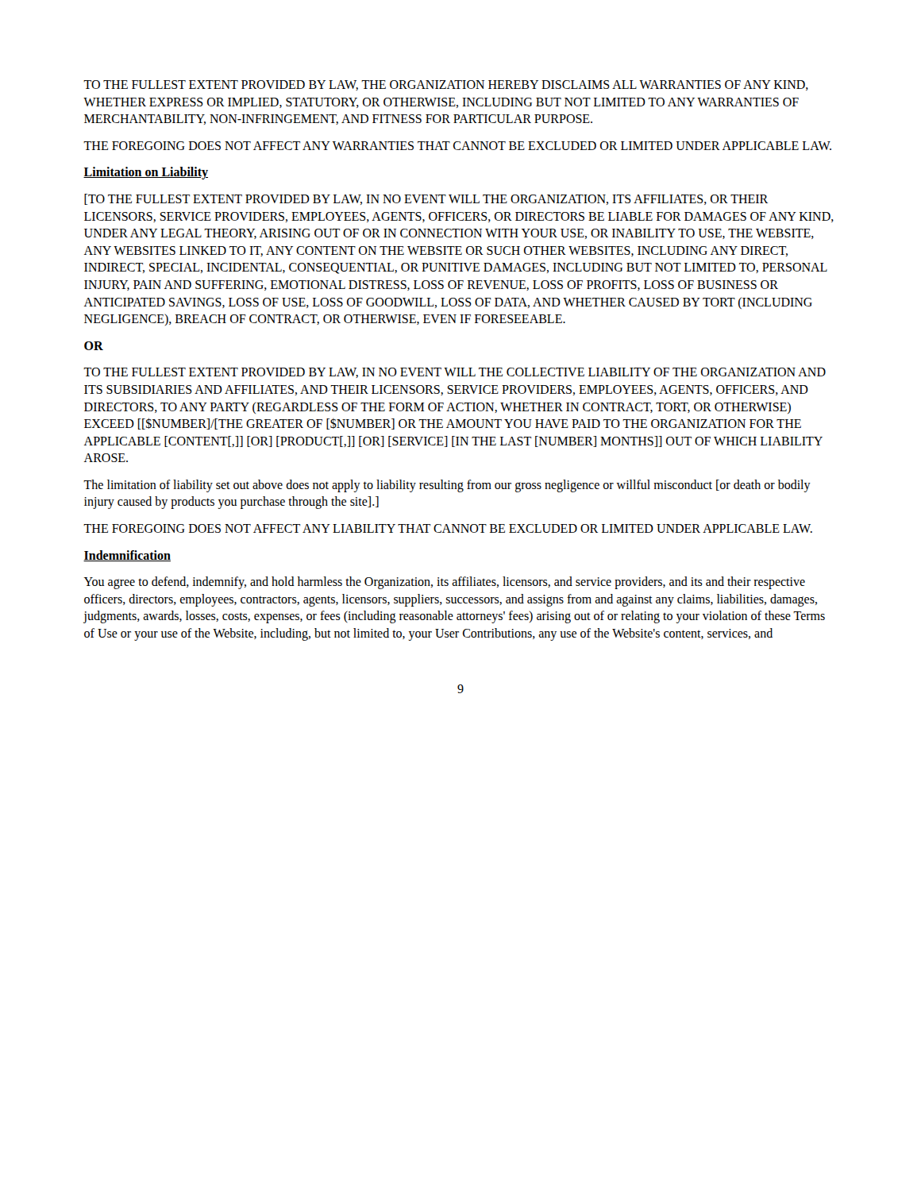TO THE FULLEST EXTENT PROVIDED BY LAW, THE ORGANIZATION HEREBY DISCLAIMS ALL WARRANTIES OF ANY KIND, WHETHER EXPRESS OR IMPLIED, STATUTORY, OR OTHERWISE, INCLUDING BUT NOT LIMITED TO ANY WARRANTIES OF MERCHANTABILITY, NON-INFRINGEMENT, AND FITNESS FOR PARTICULAR PURPOSE.
THE FOREGOING DOES NOT AFFECT ANY WARRANTIES THAT CANNOT BE EXCLUDED OR LIMITED UNDER APPLICABLE LAW.
Limitation on Liability
[TO THE FULLEST EXTENT PROVIDED BY LAW, IN NO EVENT WILL THE ORGANIZATION, ITS AFFILIATES, OR THEIR LICENSORS, SERVICE PROVIDERS, EMPLOYEES, AGENTS, OFFICERS, OR DIRECTORS BE LIABLE FOR DAMAGES OF ANY KIND, UNDER ANY LEGAL THEORY, ARISING OUT OF OR IN CONNECTION WITH YOUR USE, OR INABILITY TO USE, THE WEBSITE, ANY WEBSITES LINKED TO IT, ANY CONTENT ON THE WEBSITE OR SUCH OTHER WEBSITES, INCLUDING ANY DIRECT, INDIRECT, SPECIAL, INCIDENTAL, CONSEQUENTIAL, OR PUNITIVE DAMAGES, INCLUDING BUT NOT LIMITED TO, PERSONAL INJURY, PAIN AND SUFFERING, EMOTIONAL DISTRESS, LOSS OF REVENUE, LOSS OF PROFITS, LOSS OF BUSINESS OR ANTICIPATED SAVINGS, LOSS OF USE, LOSS OF GOODWILL, LOSS OF DATA, AND WHETHER CAUSED BY TORT (INCLUDING NEGLIGENCE), BREACH OF CONTRACT, OR OTHERWISE, EVEN IF FORESEEABLE.
OR
TO THE FULLEST EXTENT PROVIDED BY LAW, IN NO EVENT WILL THE COLLECTIVE LIABILITY OF THE ORGANIZATION AND ITS SUBSIDIARIES AND AFFILIATES, AND THEIR LICENSORS, SERVICE PROVIDERS, EMPLOYEES, AGENTS, OFFICERS, AND DIRECTORS, TO ANY PARTY (REGARDLESS OF THE FORM OF ACTION, WHETHER IN CONTRACT, TORT, OR OTHERWISE) EXCEED [[$NUMBER]/[THE GREATER OF [$NUMBER] OR THE AMOUNT YOU HAVE PAID TO THE ORGANIZATION FOR THE APPLICABLE [CONTENT[,]] [OR] [PRODUCT[,]] [OR] [SERVICE] [IN THE LAST [NUMBER] MONTHS]] OUT OF WHICH LIABILITY AROSE.
The limitation of liability set out above does not apply to liability resulting from our gross negligence or willful misconduct [or death or bodily injury caused by products you purchase through the site].]
THE FOREGOING DOES NOT AFFECT ANY LIABILITY THAT CANNOT BE EXCLUDED OR LIMITED UNDER APPLICABLE LAW.
Indemnification
You agree to defend, indemnify, and hold harmless the Organization, its affiliates, licensors, and service providers, and its and their respective officers, directors, employees, contractors, agents, licensors, suppliers, successors, and assigns from and against any claims, liabilities, damages, judgments, awards, losses, costs, expenses, or fees (including reasonable attorneys' fees) arising out of or relating to your violation of these Terms of Use or your use of the Website, including, but not limited to, your User Contributions, any use of the Website's content, services, and
9